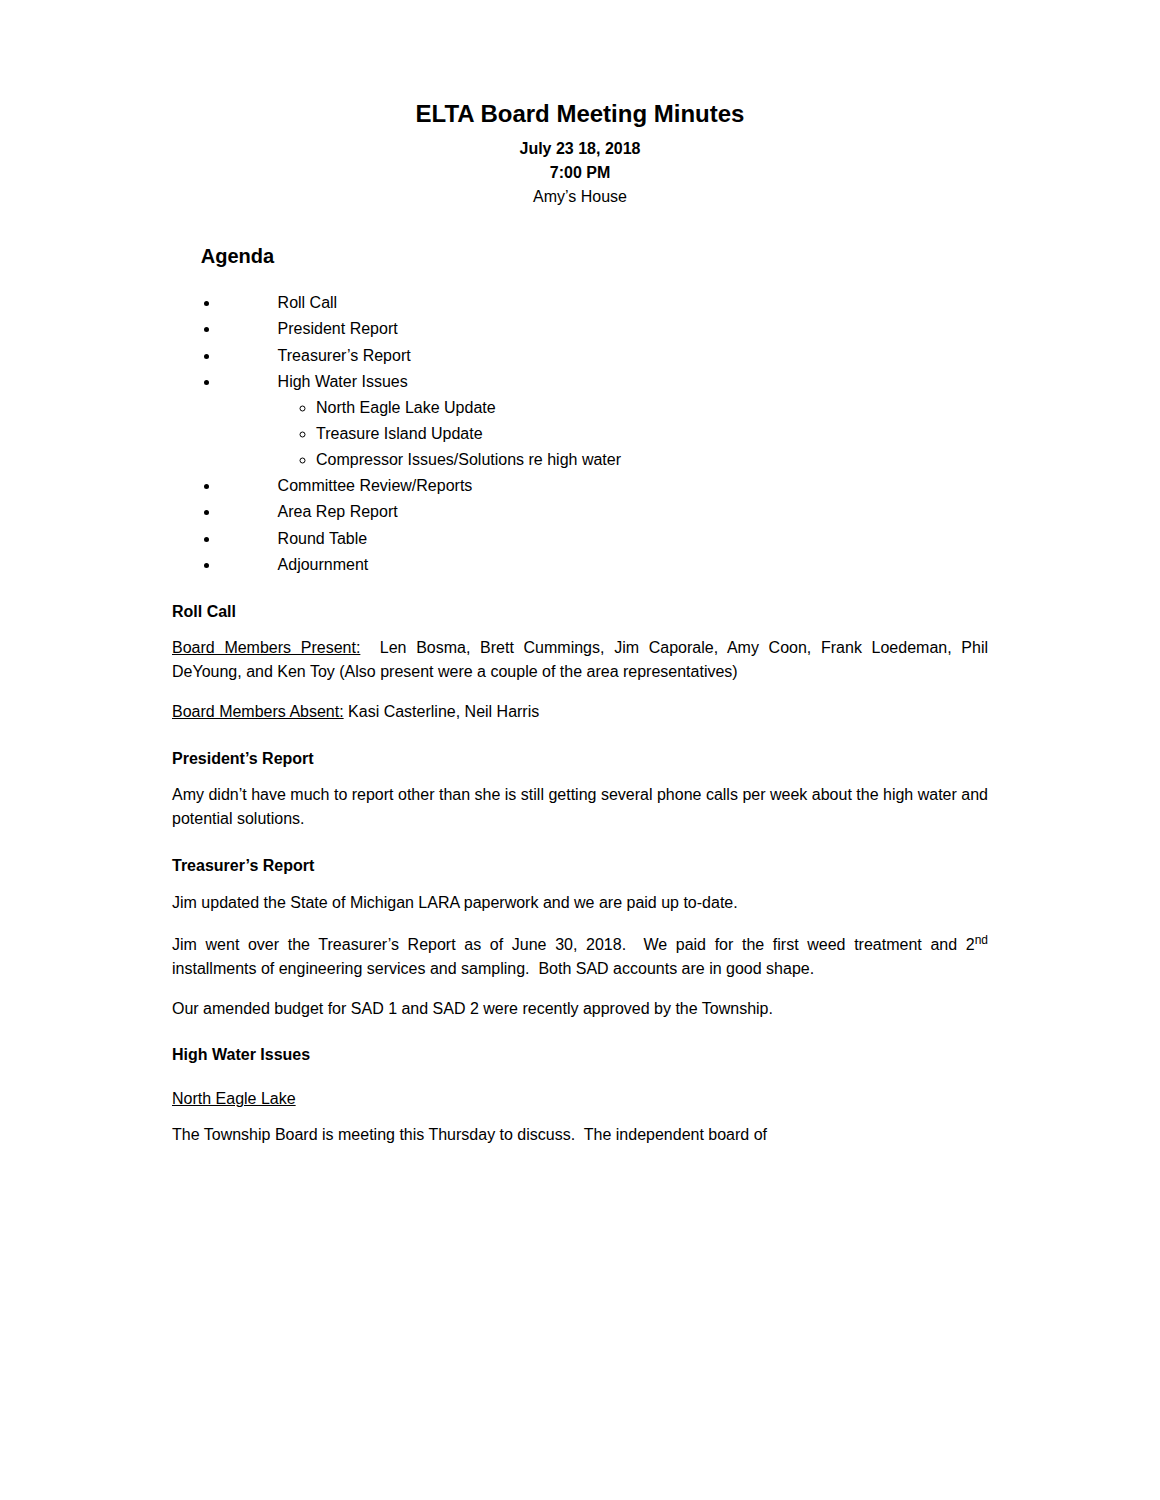ELTA Board Meeting Minutes
July 23 18, 2018
7:00 PM
Amy’s House
Agenda
Roll Call
President Report
Treasurer’s Report
High Water Issues
North Eagle Lake Update
Treasure Island Update
Compressor Issues/Solutions re high water
Committee Review/Reports
Area Rep Report
Round Table
Adjournment
Roll Call
Board Members Present: Len Bosma, Brett Cummings, Jim Caporale, Amy Coon, Frank Loedeman, Phil DeYoung, and Ken Toy (Also present were a couple of the area representatives)
Board Members Absent: Kasi Casterline, Neil Harris
President’s Report
Amy didn’t have much to report other than she is still getting several phone calls per week about the high water and potential solutions.
Treasurer’s Report
Jim updated the State of Michigan LARA paperwork and we are paid up to-date.
Jim went over the Treasurer’s Report as of June 30, 2018. We paid for the first weed treatment and 2nd installments of engineering services and sampling. Both SAD accounts are in good shape.
Our amended budget for SAD 1 and SAD 2 were recently approved by the Township.
High Water Issues
North Eagle Lake
The Township Board is meeting this Thursday to discuss. The independent board of